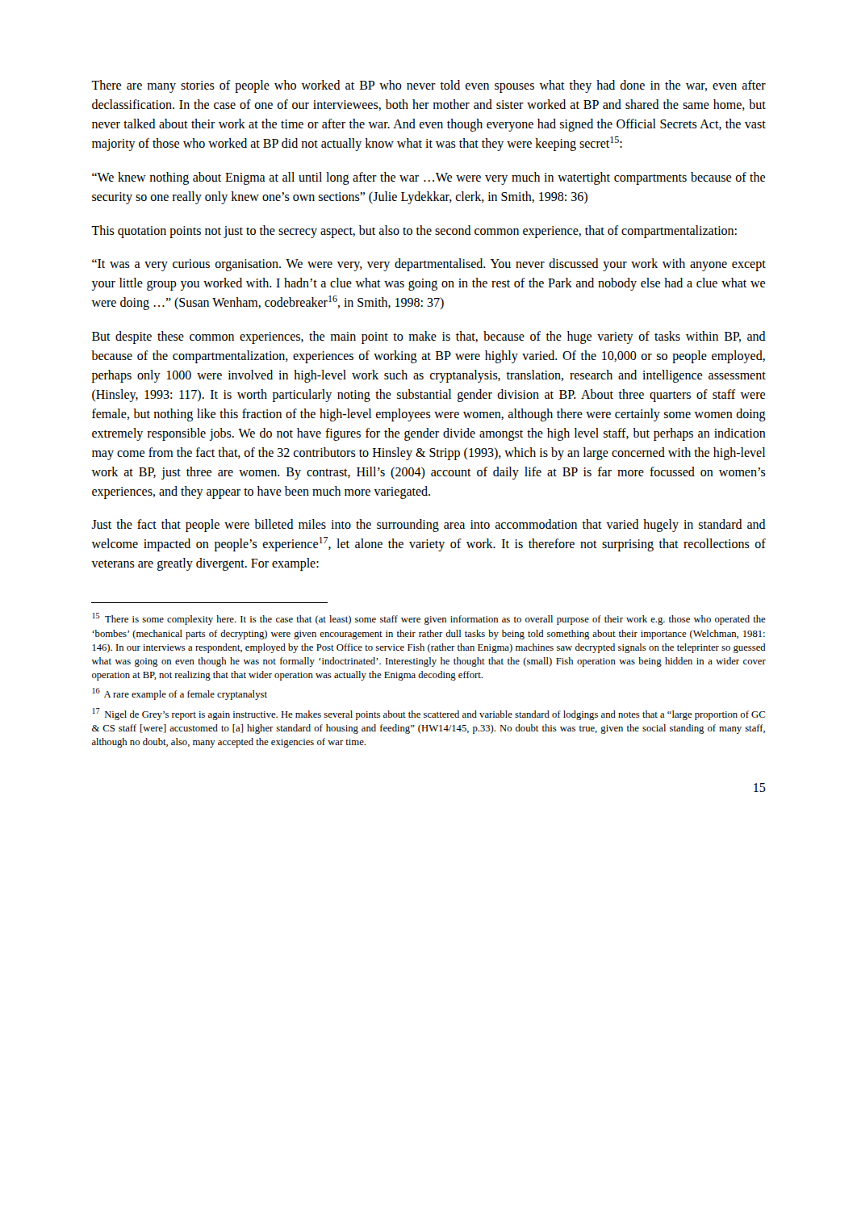There are many stories of people who worked at BP who never told even spouses what they had done in the war, even after declassification. In the case of one of our interviewees, both her mother and sister worked at BP and shared the same home, but never talked about their work at the time or after the war. And even though everyone had signed the Official Secrets Act, the vast majority of those who worked at BP did not actually know what it was that they were keeping secret15:
“We knew nothing about Enigma at all until long after the war …We were very much in watertight compartments because of the security so one really only knew one’s own sections” (Julie Lydekkar, clerk, in Smith, 1998: 36)
This quotation points not just to the secrecy aspect, but also to the second common experience, that of compartmentalization:
“It was a very curious organisation. We were very, very departmentalised. You never discussed your work with anyone except your little group you worked with. I hadn’t a clue what was going on in the rest of the Park and nobody else had a clue what we were doing …” (Susan Wenham, codebreaker16, in Smith, 1998: 37)
But despite these common experiences, the main point to make is that, because of the huge variety of tasks within BP, and because of the compartmentalization, experiences of working at BP were highly varied. Of the 10,000 or so people employed, perhaps only 1000 were involved in high-level work such as cryptanalysis, translation, research and intelligence assessment (Hinsley, 1993: 117). It is worth particularly noting the substantial gender division at BP. About three quarters of staff were female, but nothing like this fraction of the high-level employees were women, although there were certainly some women doing extremely responsible jobs. We do not have figures for the gender divide amongst the high level staff, but perhaps an indication may come from the fact that, of the 32 contributors to Hinsley & Stripp (1993), which is by an large concerned with the high-level work at BP, just three are women. By contrast, Hill’s (2004) account of daily life at BP is far more focussed on women’s experiences, and they appear to have been much more variegated.
Just the fact that people were billeted miles into the surrounding area into accommodation that varied hugely in standard and welcome impacted on people’s experience17, let alone the variety of work. It is therefore not surprising that recollections of veterans are greatly divergent. For example:
15 There is some complexity here. It is the case that (at least) some staff were given information as to overall purpose of their work e.g. those who operated the ‘bombes’ (mechanical parts of decrypting) were given encouragement in their rather dull tasks by being told something about their importance (Welchman, 1981: 146). In our interviews a respondent, employed by the Post Office to service Fish (rather than Enigma) machines saw decrypted signals on the teleprinter so guessed what was going on even though he was not formally ‘indoctrinated’. Interestingly he thought that the (small) Fish operation was being hidden in a wider cover operation at BP, not realizing that that wider operation was actually the Enigma decoding effort.
16 A rare example of a female cryptanalyst
17 Nigel de Grey’s report is again instructive. He makes several points about the scattered and variable standard of lodgings and notes that a “large proportion of GC & CS staff [were] accustomed to [a] higher standard of housing and feeding” (HW14/145, p.33). No doubt this was true, given the social standing of many staff, although no doubt, also, many accepted the exigencies of war time.
15